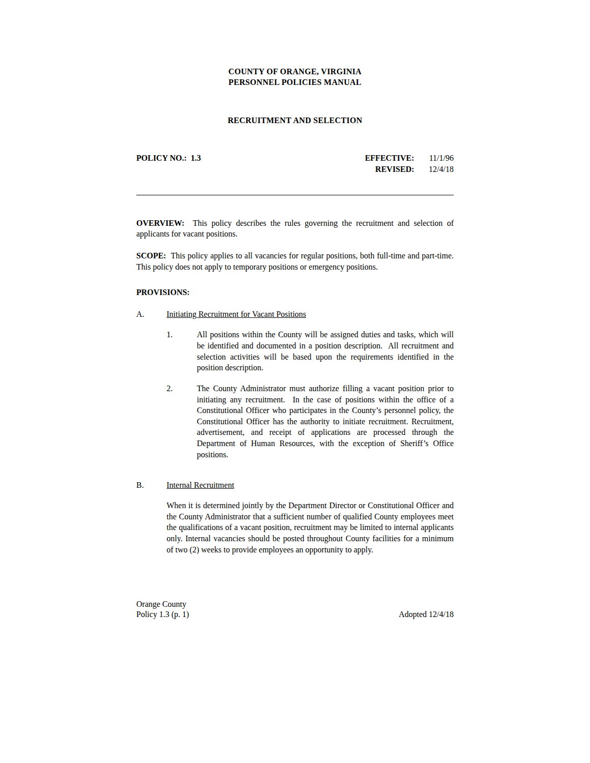COUNTY OF ORANGE, VIRGINIA
PERSONNEL POLICIES MANUAL
RECRUITMENT AND SELECTION
POLICY NO.: 1.3
| EFFECTIVE: | 11/1/96 |
| REVISED: | 12/4/18 |
OVERVIEW: This policy describes the rules governing the recruitment and selection of applicants for vacant positions.
SCOPE: This policy applies to all vacancies for regular positions, both full-time and part-time. This policy does not apply to temporary positions or emergency positions.
PROVISIONS:
A.
Initiating Recruitment for Vacant Positions
1.
All positions within the County will be assigned duties and tasks, which will be identified and documented in a position description. All recruitment and selection activities will be based upon the requirements identified in the position description.
2.
The County Administrator must authorize filling a vacant position prior to initiating any recruitment. In the case of positions within the office of a Constitutional Officer who participates in the County’s personnel policy, the Constitutional Officer has the authority to initiate recruitment. Recruitment, advertisement, and receipt of applications are processed through the Department of Human Resources, with the exception of Sheriff’s Office positions.
B.
Internal Recruitment
When it is determined jointly by the Department Director or Constitutional Officer and the County Administrator that a sufficient number of qualified County employees meet the qualifications of a vacant position, recruitment may be limited to internal applicants only. Internal vacancies should be posted throughout County facilities for a minimum of two (2) weeks to provide employees an opportunity to apply.
Orange County
Policy 1.3 (p. 1)
Adopted 12/4/18